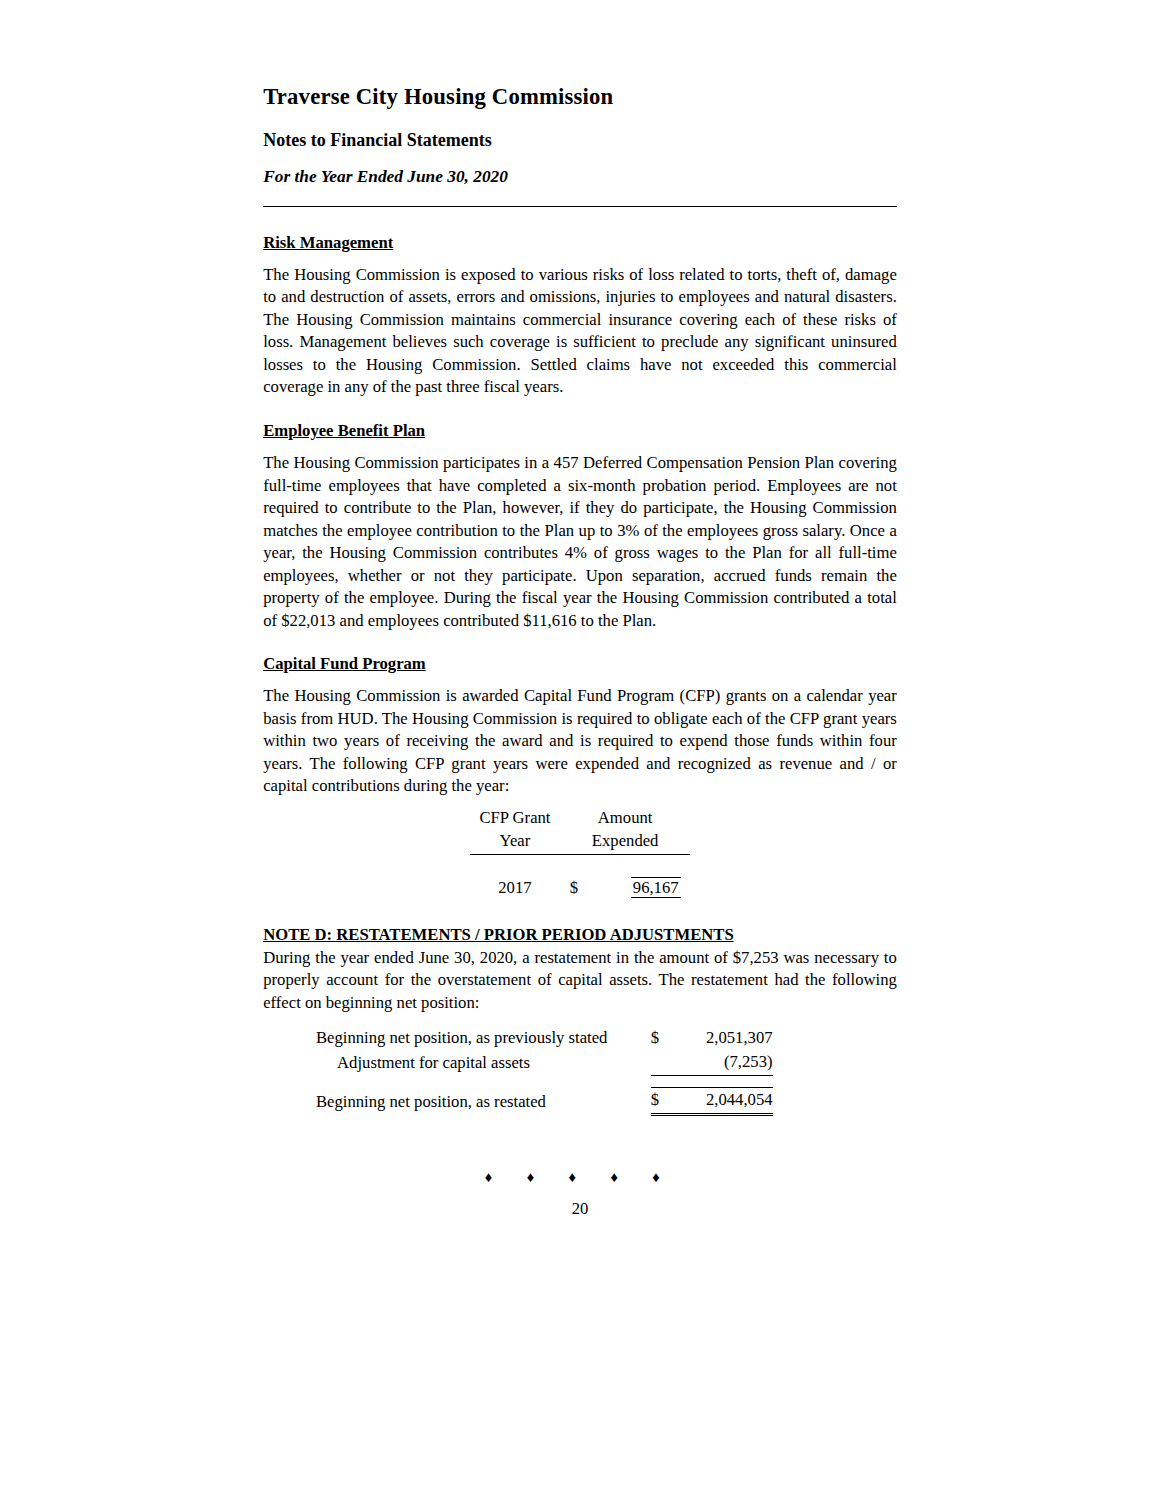Traverse City Housing Commission
Notes to Financial Statements
For the Year Ended June 30, 2020
Risk Management
The Housing Commission is exposed to various risks of loss related to torts, theft of, damage to and destruction of assets, errors and omissions, injuries to employees and natural disasters. The Housing Commission maintains commercial insurance covering each of these risks of loss. Management believes such coverage is sufficient to preclude any significant uninsured losses to the Housing Commission. Settled claims have not exceeded this commercial coverage in any of the past three fiscal years.
Employee Benefit Plan
The Housing Commission participates in a 457 Deferred Compensation Pension Plan covering full-time employees that have completed a six-month probation period. Employees are not required to contribute to the Plan, however, if they do participate, the Housing Commission matches the employee contribution to the Plan up to 3% of the employees gross salary. Once a year, the Housing Commission contributes 4% of gross wages to the Plan for all full-time employees, whether or not they participate. Upon separation, accrued funds remain the property of the employee. During the fiscal year the Housing Commission contributed a total of $22,013 and employees contributed $11,616 to the Plan.
Capital Fund Program
The Housing Commission is awarded Capital Fund Program (CFP) grants on a calendar year basis from HUD. The Housing Commission is required to obligate each of the CFP grant years within two years of receiving the award and is required to expend those funds within four years. The following CFP grant years were expended and recognized as revenue and / or capital contributions during the year:
| CFP Grant | Amount |
| Year | Expended |
| 2017 | $ 96,167 |
NOTE D: RESTATEMENTS / PRIOR PERIOD ADJUSTMENTS
During the year ended June 30, 2020, a restatement in the amount of $7,253 was necessary to properly account for the overstatement of capital assets. The restatement had the following effect on beginning net position:
| Beginning net position, as previously stated | $ | 2,051,307 |
| Adjustment for capital assets | | (7,253) |
| Beginning net position, as restated | $ | 2,044,054 |
♦ ♦ ♦ ♦ ♦
20